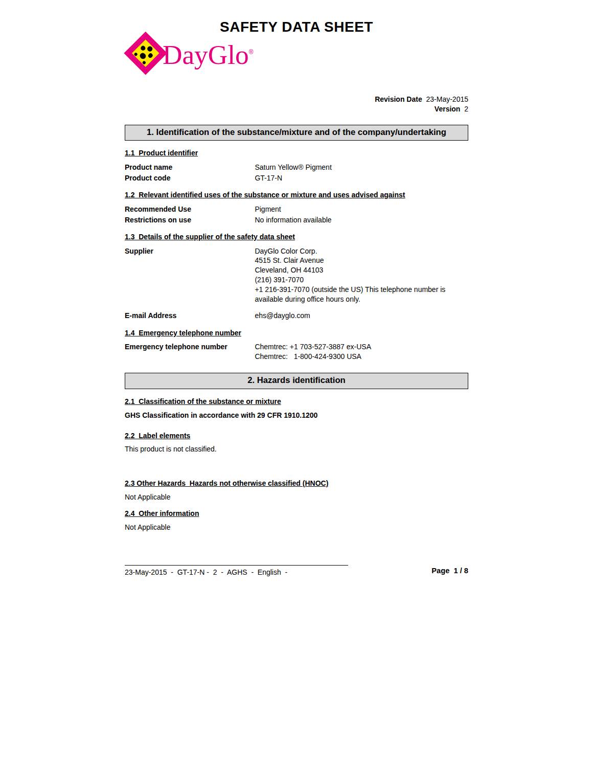SAFETY DATA SHEET
DayGlo®
Revision Date 23-May-2015
Version 2
1. Identification of the substance/mixture and of the company/undertaking
1.1 Product identifier
| Product name | Saturn Yellow® Pigment |
| Product code | GT-17-N |
1.2 Relevant identified uses of the substance or mixture and uses advised against
| Recommended Use | Pigment |
| Restrictions on use | No information available |
1.3 Details of the supplier of the safety data sheet
| Supplier | DayGlo Color Corp. 4515 St. Clair Avenue Cleveland, OH 44103 (216) 391-7070 +1 216-391-7070 (outside the US) This telephone number is available during office hours only. |
| E-mail Address | ehs@dayglo.com |
1.4 Emergency telephone number
| Emergency telephone number | Chemtrec: +1 703-527-3887 ex-USA Chemtrec: 1-800-424-9300 USA |
2. Hazards identification
2.1 Classification of the substance or mixture
GHS Classification in accordance with 29 CFR 1910.1200
2.2 Label elements
This product is not classified.
2.3 Other Hazards Hazards not otherwise classified (HNOC)
Not Applicable
2.4 Other information
Not Applicable
23-May-2015 - GT-17-N - 2 - AGHS - English -
Page 1 / 8